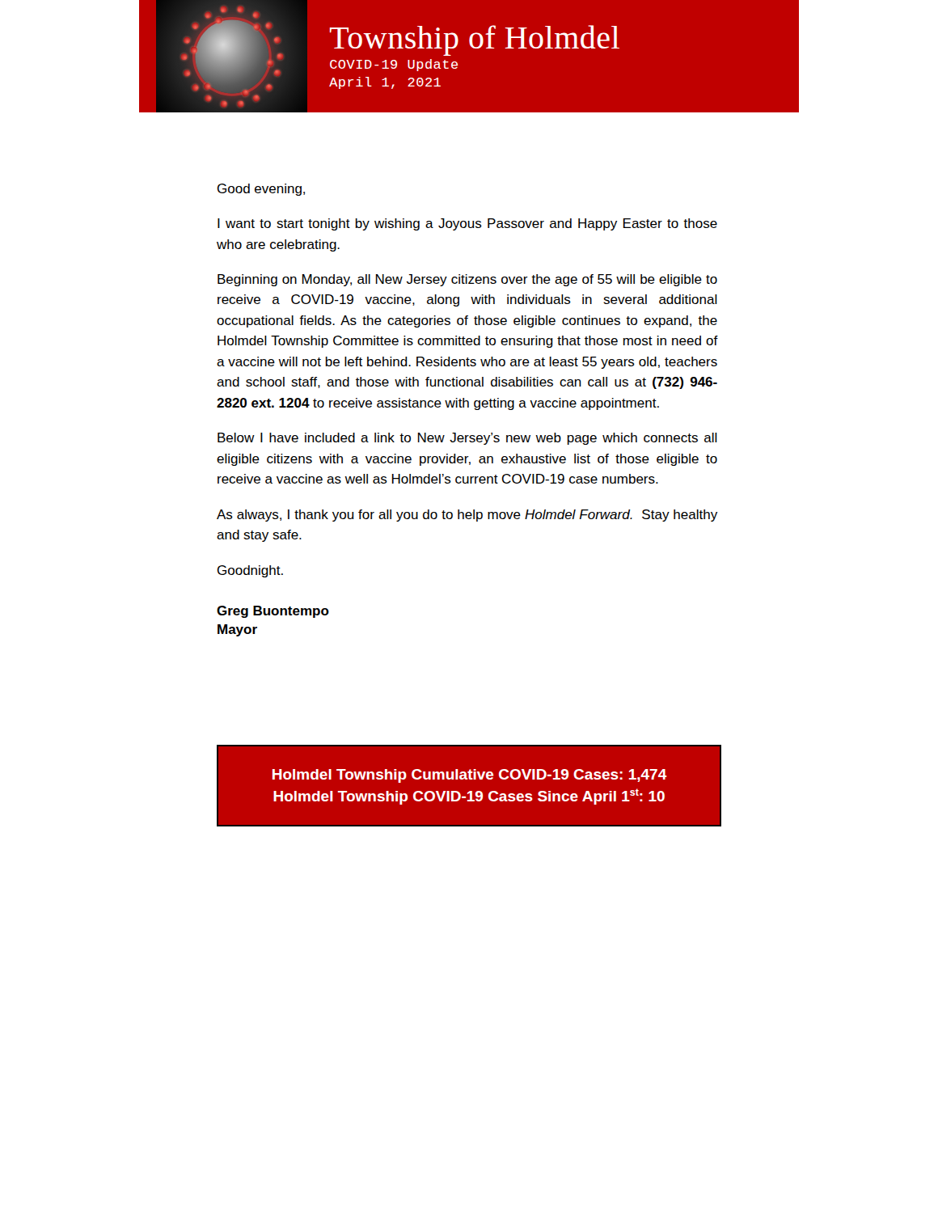Township of Holmdel
COVID-19 Update
April 1, 2021
Good evening,
I want to start tonight by wishing a Joyous Passover and Happy Easter to those who are celebrating.
Beginning on Monday, all New Jersey citizens over the age of 55 will be eligible to receive a COVID-19 vaccine, along with individuals in several additional occupational fields. As the categories of those eligible continues to expand, the Holmdel Township Committee is committed to ensuring that those most in need of a vaccine will not be left behind. Residents who are at least 55 years old, teachers and school staff, and those with functional disabilities can call us at (732) 946-2820 ext. 1204 to receive assistance with getting a vaccine appointment.
Below I have included a link to New Jersey’s new web page which connects all eligible citizens with a vaccine provider, an exhaustive list of those eligible to receive a vaccine as well as Holmdel’s current COVID-19 case numbers.
As always, I thank you for all you do to help move Holmdel Forward. Stay healthy and stay safe.
Goodnight.
Greg Buontempo Mayor
Holmdel Township Cumulative COVID-19 Cases: 1,474
Holmdel Township COVID-19 Cases Since April 1st: 10